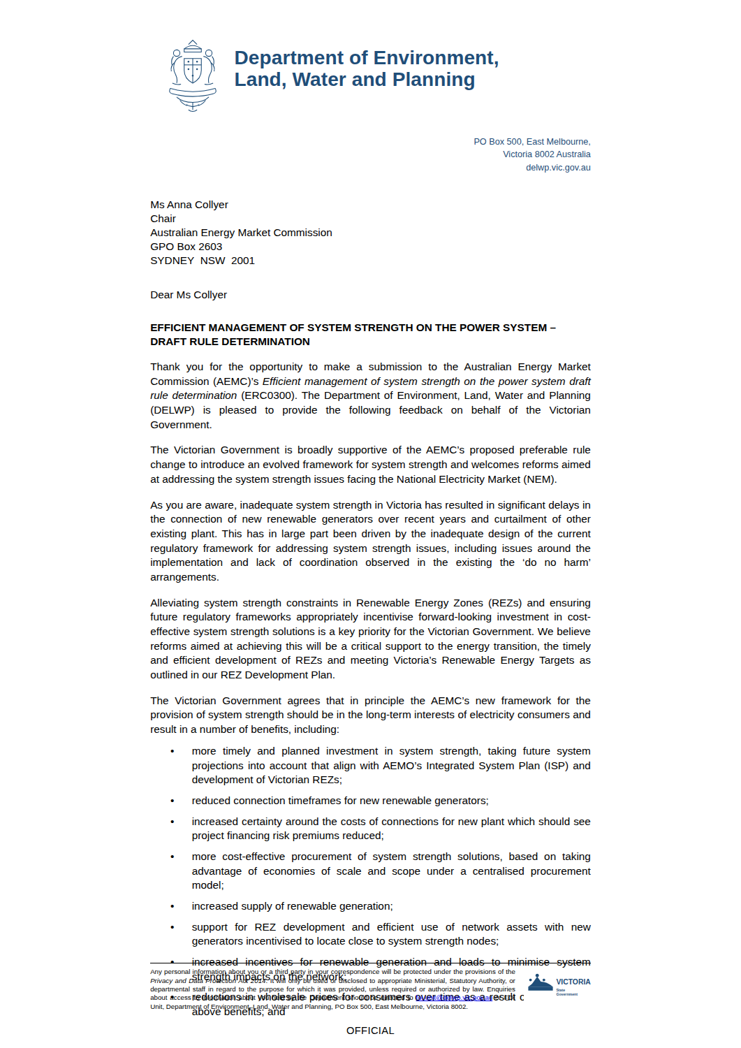Department of Environment,
Land, Water and Planning
PO Box 500, East Melbourne,
Victoria 8002 Australia
delwp.vic.gov.au
Ms Anna Collyer
Chair
Australian Energy Market Commission
GPO Box 2603
SYDNEY NSW 2001
Dear Ms Collyer
Efficient management of system strength on the power system – draft rule determination
Thank you for the opportunity to make a submission to the Australian Energy Market Commission (AEMC)’s Efficient management of system strength on the power system draft rule determination (ERC0300). The Department of Environment, Land, Water and Planning (DELWP) is pleased to provide the following feedback on behalf of the Victorian Government.
The Victorian Government is broadly supportive of the AEMC’s proposed preferable rule change to introduce an evolved framework for system strength and welcomes reforms aimed at addressing the system strength issues facing the National Electricity Market (NEM).
As you are aware, inadequate system strength in Victoria has resulted in significant delays in the connection of new renewable generators over recent years and curtailment of other existing plant. This has in large part been driven by the inadequate design of the current regulatory framework for addressing system strength issues, including issues around the implementation and lack of coordination observed in the existing the ‘do no harm’ arrangements.
Alleviating system strength constraints in Renewable Energy Zones (REZs) and ensuring future regulatory frameworks appropriately incentivise forward-looking investment in cost-effective system strength solutions is a key priority for the Victorian Government. We believe reforms aimed at achieving this will be a critical support to the energy transition, the timely and efficient development of REZs and meeting Victoria’s Renewable Energy Targets as outlined in our REZ Development Plan.
The Victorian Government agrees that in principle the AEMC’s new framework for the provision of system strength should be in the long-term interests of electricity consumers and result in a number of benefits, including:
more timely and planned investment in system strength, taking future system projections into account that align with AEMO’s Integrated System Plan (ISP) and development of Victorian REZs;
reduced connection timeframes for new renewable generators;
increased certainty around the costs of connections for new plant which should see project financing risk premiums reduced;
more cost-effective procurement of system strength solutions, based on taking advantage of economies of scale and scope under a centralised procurement model;
increased supply of renewable generation;
support for REZ development and efficient use of network assets with new generators incentivised to locate close to system strength nodes;
increased incentives for renewable generation and loads to minimise system strength impacts on the network;
reductions in wholesale prices for consumers over time as a result of many of the above benefits; and
Any personal information about you or a third party in your correspondence will be protected under the provisions of the Privacy and Data Protection Act 2014. It will only be used or disclosed to appropriate Ministerial, Statutory Authority, or departmental staff in regard to the purpose for which it was provided, unless required or authorized by law. Enquiries about access to information about you held by the Department should be directed to foi.unit@delwp.vic.gov.au or FOI Unit, Department of Environment, Land, Water and Planning, PO Box 500, East Melbourne, Victoria 8002.
VICTORIA State Government
OFFICIAL